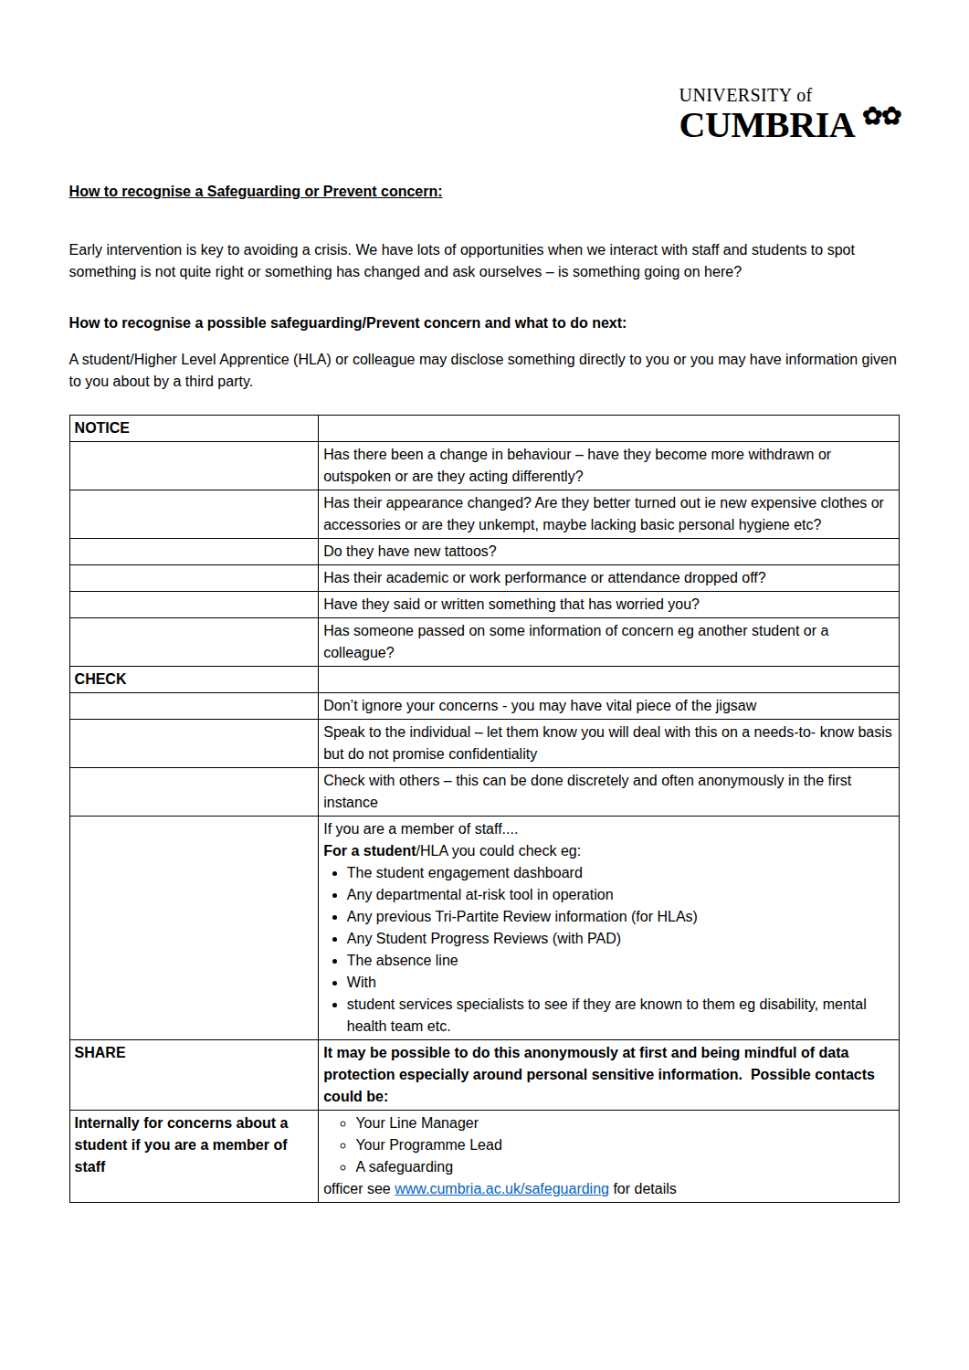UNIVERSITY of CUMBRIA ✿✿
How to recognise a Safeguarding or Prevent concern:
Early intervention is key to avoiding a crisis. We have lots of opportunities when we interact with staff and students to spot something is not quite right or something has changed and ask ourselves – is something going on here?
How to recognise a possible safeguarding/Prevent concern and what to do next:
A student/Higher Level Apprentice (HLA) or colleague may disclose something directly to you or you may have information given to you about by a third party.
| NOTICE | |
| | Has there been a change in behaviour – have they become more withdrawn or outspoken or are they acting differently? |
| | Has their appearance changed? Are they better turned out ie new expensive clothes or accessories or are they unkempt, maybe lacking basic personal hygiene etc? |
| | Do they have new tattoos? |
| | Has their academic or work performance or attendance dropped off? |
| | Have they said or written something that has worried you? |
| | Has someone passed on some information of concern eg another student or a colleague? |
| CHECK | |
| | Don’t ignore your concerns - you may have vital piece of the jigsaw |
| | Speak to the individual – let them know you will deal with this on a needs-to- know basis but do not promise confidentiality |
| | Check with others – this can be done discretely and often anonymously in the first instance |
| | If you are a member of staff.... For a student /HLA you could check eg: The student engagement dashboard Any departmental at-risk tool in operation Any previous Tri-Partite Review information (for HLAs) Any Student Progress Reviews (with PAD) The absence line With student services specialists to see if they are known to them eg disability, mental health team etc. |
| SHARE | It may be possible to do this anonymously at first and being mindful of data protection especially around personal sensitive information. Possible contacts could be: |
| Internally for concerns about a student if you are a member of staff | Your Line Manager Your Programme Lead A safeguarding officer see www.cumbria.ac.uk/safeguarding for details |